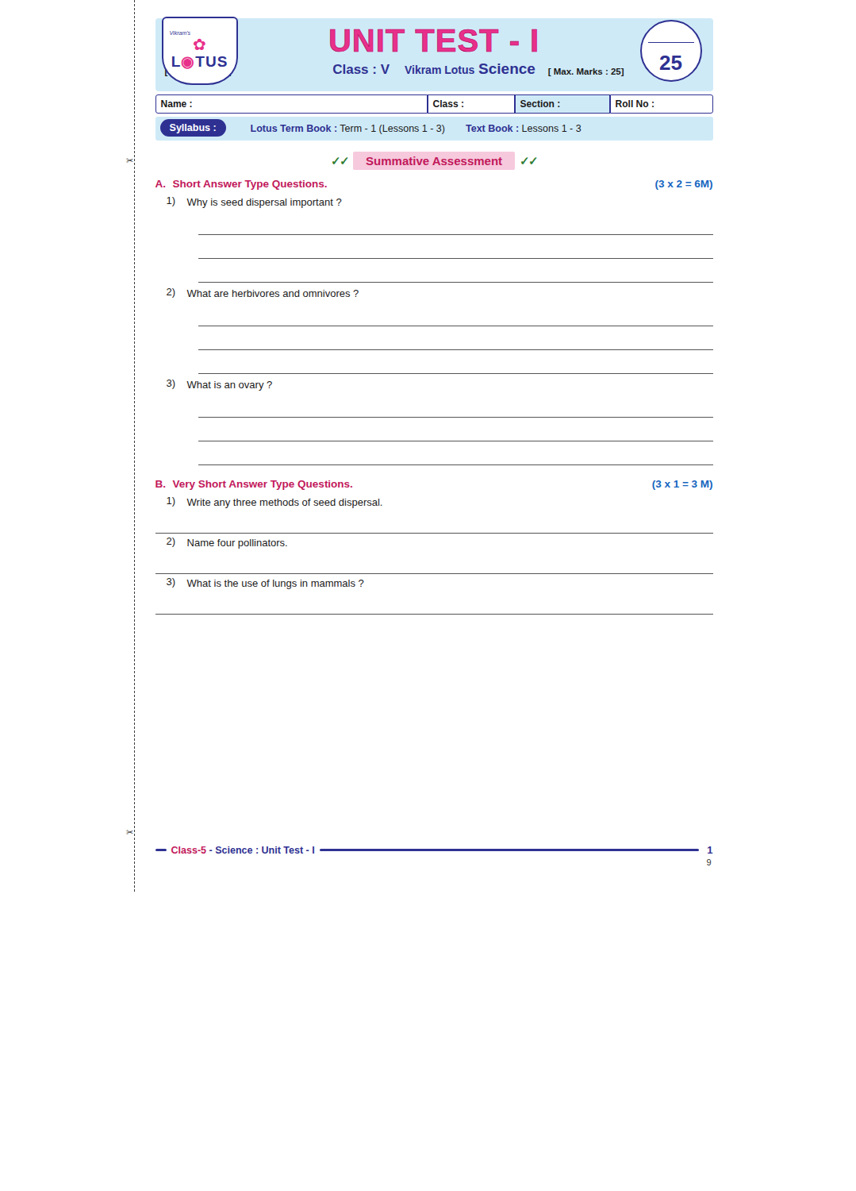✂
✂
Vikram's
✿
L◉TUS
UNIT TEST - I
Class : V Vikram Lotus Science
25
[ Time : 1 Hour]
[ Max. Marks : 25]
Name :
Class :
Section :
Roll No :
Syllabus :
Lotus Term Book : Term - 1 (Lessons 1 - 3)
Text Book : Lessons 1 - 3
✓✓Summative Assessment✓✓
A. Short Answer Type Questions.
(3 x 2 = 6M)
Why is seed dispersal important ?
What are herbivores and omnivores ?
What is an ovary ?
B. Very Short Answer Type Questions.
(3 x 1 = 3 M)
Write any three methods of seed dispersal.
Name four pollinators.
What is the use of lungs in mammals ?
Class-5 - Science : Unit Test - I
1
9